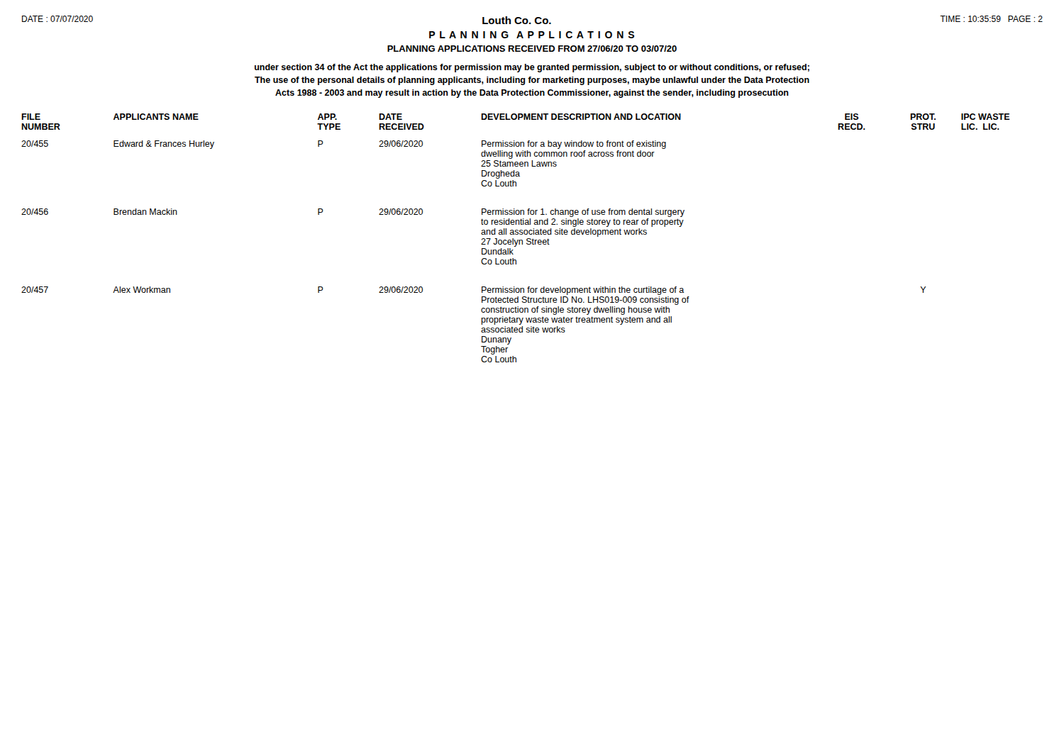DATE : 07/07/2020 Louth Co. Co. TIME : 10:35:59 PAGE : 2
P L A N N I N G A P P L I C A T I O N S
PLANNING APPLICATIONS RECEIVED FROM 27/06/20 TO 03/07/20
under section 34 of the Act the applications for permission may be granted permission, subject to or without conditions, or refused;
The use of the personal details of planning applicants, including for marketing purposes, maybe unlawful under the Data Protection
Acts 1988 - 2003 and may result in action by the Data Protection Commissioner, against the sender, including prosecution
| FILE NUMBER | APPLICANTS NAME | APP. TYPE | DATE RECEIVED | DEVELOPMENT DESCRIPTION AND LOCATION | EIS RECD. | PROT. STRU | IPC WASTE LIC. LIC. |
| --- | --- | --- | --- | --- | --- | --- | --- |
| 20/455 | Edward & Frances Hurley | P | 29/06/2020 | Permission for a bay window to front of existing dwelling with common roof across front door 25 Stameen Lawns Drogheda Co Louth | | | |
| 20/456 | Brendan Mackin | P | 29/06/2020 | Permission for 1. change of use from dental surgery to residential and 2. single storey to rear of property and all associated site development works 27 Jocelyn Street Dundalk Co Louth | | | |
| 20/457 | Alex Workman | P | 29/06/2020 | Permission for development within the curtilage of a Protected Structure ID No. LHS019-009 consisting of construction of single storey dwelling house with proprietary waste water treatment system and all associated site works Dunany Togher Co Louth | | Y | |